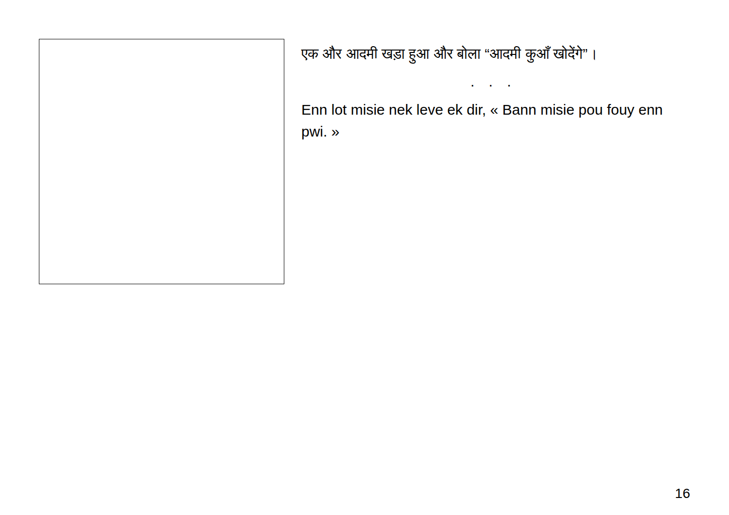एक और आदमी खड़ा हुआ और बोला “आदमी कुआँ खोदेंगे”।
. . .
Enn lot misie nek leve ek dir, « Bann misie pou fouy enn pwi. »
16